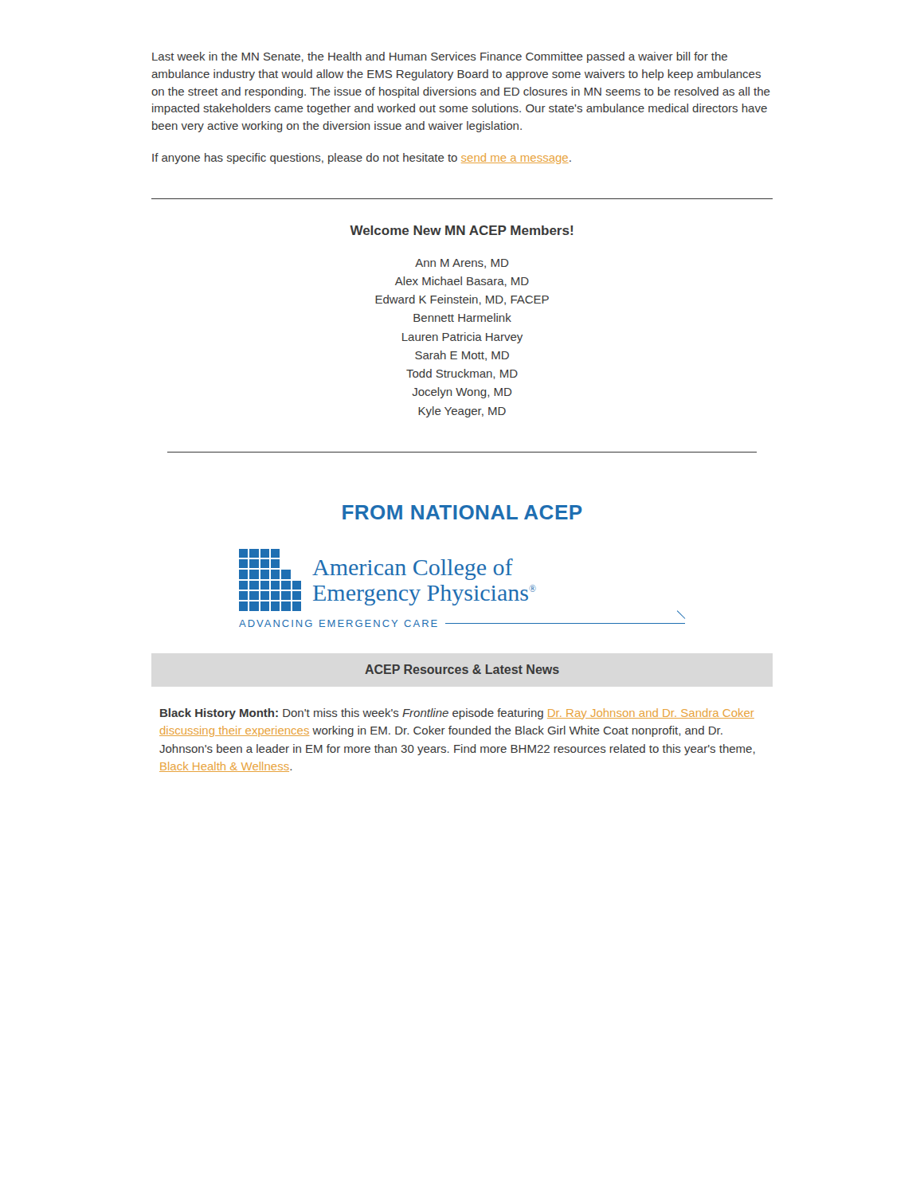Last week in the MN Senate, the Health and Human Services Finance Committee passed a waiver bill for the ambulance industry that would allow the EMS Regulatory Board to approve some waivers to help keep ambulances on the street and responding. The issue of hospital diversions and ED closures in MN seems to be resolved as all the impacted stakeholders came together and worked out some solutions. Our state's ambulance medical directors have been very active working on the diversion issue and waiver legislation.
If anyone has specific questions, please do not hesitate to send me a message.
Welcome New MN ACEP Members!
Ann M Arens, MD
Alex Michael Basara, MD
Edward K Feinstein, MD, FACEP
Bennett Harmelink
Lauren Patricia Harvey
Sarah E Mott, MD
Todd Struckman, MD
Jocelyn Wong, MD
Kyle Yeager, MD
FROM NATIONAL ACEP
American College of
Emergency Physicians®
ADVANCING EMERGENCY CARE
ACEP Resources & Latest News
Black History Month: Don't miss this week's Frontline episode featuring Dr. Ray Johnson and Dr. Sandra Coker discussing their experiences working in EM. Dr. Coker founded the Black Girl White Coat nonprofit, and Dr. Johnson's been a leader in EM for more than 30 years. Find more BHM22 resources related to this year's theme, Black Health & Wellness.